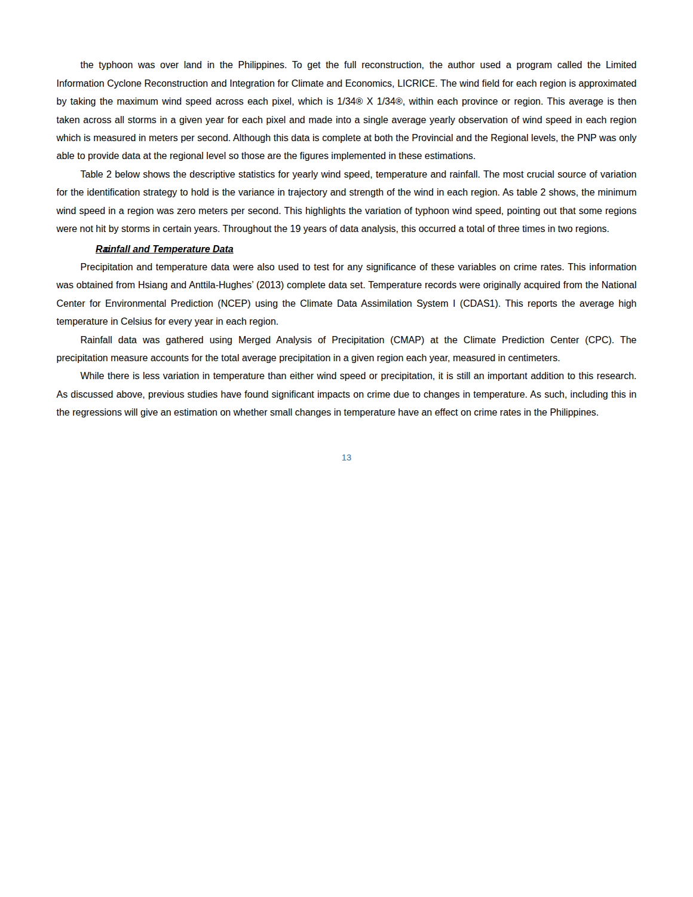the typhoon was over land in the Philippines. To get the full reconstruction, the author used a program called the Limited Information Cyclone Reconstruction and Integration for Climate and Economics, LICRICE. The wind field for each region is approximated by taking the maximum wind speed across each pixel, which is 1/34® X 1/34®, within each province or region. This average is then taken across all storms in a given year for each pixel and made into a single average yearly observation of wind speed in each region which is measured in meters per second. Although this data is complete at both the Provincial and the Regional levels, the PNP was only able to provide data at the regional level so those are the figures implemented in these estimations.
Table 2 below shows the descriptive statistics for yearly wind speed, temperature and rainfall. The most crucial source of variation for the identification strategy to hold is the variance in trajectory and strength of the wind in each region. As table 2 shows, the minimum wind speed in a region was zero meters per second. This highlights the variation of typhoon wind speed, pointing out that some regions were not hit by storms in certain years. Throughout the 19 years of data analysis, this occurred a total of three times in two regions.
c. Rainfall and Temperature Data
Precipitation and temperature data were also used to test for any significance of these variables on crime rates. This information was obtained from Hsiang and Anttila-Hughes’ (2013) complete data set. Temperature records were originally acquired from the National Center for Environmental Prediction (NCEP) using the Climate Data Assimilation System I (CDAS1). This reports the average high temperature in Celsius for every year in each region.
Rainfall data was gathered using Merged Analysis of Precipitation (CMAP) at the Climate Prediction Center (CPC). The precipitation measure accounts for the total average precipitation in a given region each year, measured in centimeters.
While there is less variation in temperature than either wind speed or precipitation, it is still an important addition to this research. As discussed above, previous studies have found significant impacts on crime due to changes in temperature. As such, including this in the regressions will give an estimation on whether small changes in temperature have an effect on crime rates in the Philippines.
13